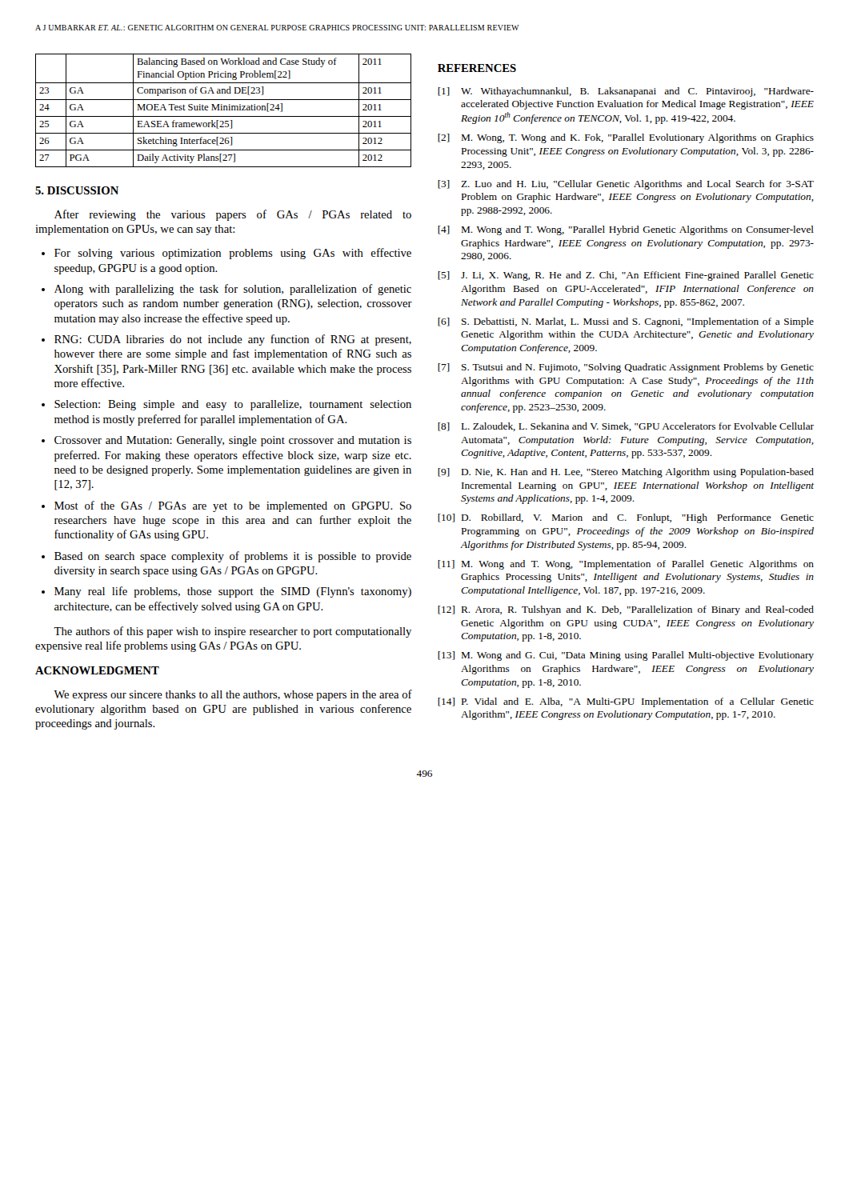A J Umbarkar et. al.: Genetic Algorithm on General Purpose Graphics Processing Unit: Parallelism Review
| | | Balancing Based on Workload and Case Study of Financial Option Pricing Problem[22] | 2011 |
| 23 | GA | Comparison of GA and DE[23] | 2011 |
| 24 | GA | MOEA Test Suite Minimization[24] | 2011 |
| 25 | GA | EASEA framework[25] | 2011 |
| 26 | GA | Sketching Interface[26] | 2012 |
| 27 | PGA | Daily Activity Plans[27] | 2012 |
5. DISCUSSION
After reviewing the various papers of GAs / PGAs related to implementation on GPUs, we can say that:
For solving various optimization problems using GAs with effective speedup, GPGPU is a good option.
Along with parallelizing the task for solution, parallelization of genetic operators such as random number generation (RNG), selection, crossover mutation may also increase the effective speed up.
RNG: CUDA libraries do not include any function of RNG at present, however there are some simple and fast implementation of RNG such as Xorshift [35], Park-Miller RNG [36] etc. available which make the process more effective.
Selection: Being simple and easy to parallelize, tournament selection method is mostly preferred for parallel implementation of GA.
Crossover and Mutation: Generally, single point crossover and mutation is preferred. For making these operators effective block size, warp size etc. need to be designed properly. Some implementation guidelines are given in [12, 37].
Most of the GAs / PGAs are yet to be implemented on GPGPU. So researchers have huge scope in this area and can further exploit the functionality of GAs using GPU.
Based on search space complexity of problems it is possible to provide diversity in search space using GAs / PGAs on GPGPU.
Many real life problems, those support the SIMD (Flynn's taxonomy) architecture, can be effectively solved using GA on GPU.
The authors of this paper wish to inspire researcher to port computationally expensive real life problems using GAs / PGAs on GPU.
ACKNOWLEDGMENT
We express our sincere thanks to all the authors, whose papers in the area of evolutionary algorithm based on GPU are published in various conference proceedings and journals.
REFERENCES
[1] W. Withayachumnankul, B. Laksanapanai and C. Pintavirooj, "Hardware-accelerated Objective Function Evaluation for Medical Image Registration", IEEE Region 10th Conference on TENCON, Vol. 1, pp. 419-422, 2004.
[2] M. Wong, T. Wong and K. Fok, "Parallel Evolutionary Algorithms on Graphics Processing Unit", IEEE Congress on Evolutionary Computation, Vol. 3, pp. 2286-2293, 2005.
[3] Z. Luo and H. Liu, "Cellular Genetic Algorithms and Local Search for 3-SAT Problem on Graphic Hardware", IEEE Congress on Evolutionary Computation, pp. 2988-2992, 2006.
[4] M. Wong and T. Wong, "Parallel Hybrid Genetic Algorithms on Consumer-level Graphics Hardware", IEEE Congress on Evolutionary Computation, pp. 2973-2980, 2006.
[5] J. Li, X. Wang, R. He and Z. Chi, "An Efficient Fine-grained Parallel Genetic Algorithm Based on GPU-Accelerated", IFIP International Conference on Network and Parallel Computing - Workshops, pp. 855-862, 2007.
[6] S. Debattisti, N. Marlat, L. Mussi and S. Cagnoni, "Implementation of a Simple Genetic Algorithm within the CUDA Architecture", Genetic and Evolutionary Computation Conference, 2009.
[7] S. Tsutsui and N. Fujimoto, "Solving Quadratic Assignment Problems by Genetic Algorithms with GPU Computation: A Case Study", Proceedings of the 11th annual conference companion on Genetic and evolutionary computation conference, pp. 2523–2530, 2009.
[8] L. Zaloudek, L. Sekanina and V. Simek, "GPU Accelerators for Evolvable Cellular Automata", Computation World: Future Computing, Service Computation, Cognitive, Adaptive, Content, Patterns, pp. 533-537, 2009.
[9] D. Nie, K. Han and H. Lee, "Stereo Matching Algorithm using Population-based Incremental Learning on GPU", IEEE International Workshop on Intelligent Systems and Applications, pp. 1-4, 2009.
[10] D. Robillard, V. Marion and C. Fonlupt, "High Performance Genetic Programming on GPU", Proceedings of the 2009 Workshop on Bio-inspired Algorithms for Distributed Systems, pp. 85-94, 2009.
[11] M. Wong and T. Wong, "Implementation of Parallel Genetic Algorithms on Graphics Processing Units", Intelligent and Evolutionary Systems, Studies in Computational Intelligence, Vol. 187, pp. 197-216, 2009.
[12] R. Arora, R. Tulshyan and K. Deb, "Parallelization of Binary and Real-coded Genetic Algorithm on GPU using CUDA", IEEE Congress on Evolutionary Computation, pp. 1-8, 2010.
[13] M. Wong and G. Cui, "Data Mining using Parallel Multi-objective Evolutionary Algorithms on Graphics Hardware", IEEE Congress on Evolutionary Computation, pp. 1-8, 2010.
[14] P. Vidal and E. Alba, "A Multi-GPU Implementation of a Cellular Genetic Algorithm", IEEE Congress on Evolutionary Computation, pp. 1-7, 2010.
496